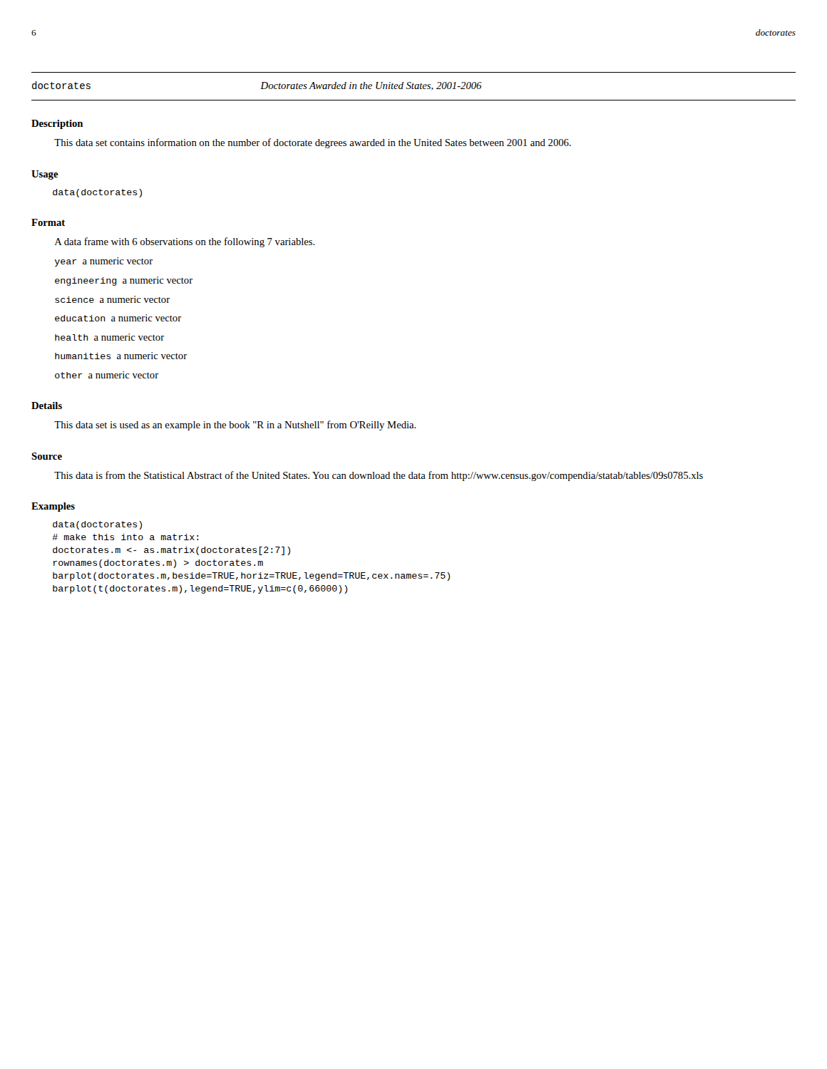6 doctorates
doctorates Doctorates Awarded in the United States, 2001-2006
Description
This data set contains information on the number of doctorate degrees awarded in the United Sates between 2001 and 2006.
Usage
data(doctorates)
Format
A data frame with 6 observations on the following 7 variables.
year
a numeric vector
engineering
a numeric vector
science
a numeric vector
education
a numeric vector
health
a numeric vector
humanities
a numeric vector
other
a numeric vector
Details
This data set is used as an example in the book "R in a Nutshell" from O'Reilly Media.
Source
This data is from the Statistical Abstract of the United States. You can download the data from http://www.census.gov/compendia/statab/tables/09s0785.xls
Examples
data(doctorates)
# make this into a matrix:
doctorates.m <- as.matrix(doctorates[2:7])
rownames(doctorates.m) > doctorates.m
barplot(doctorates.m,beside=TRUE,horiz=TRUE,legend=TRUE,cex.names=.75)
barplot(t(doctorates.m),legend=TRUE,ylim=c(0,66000))